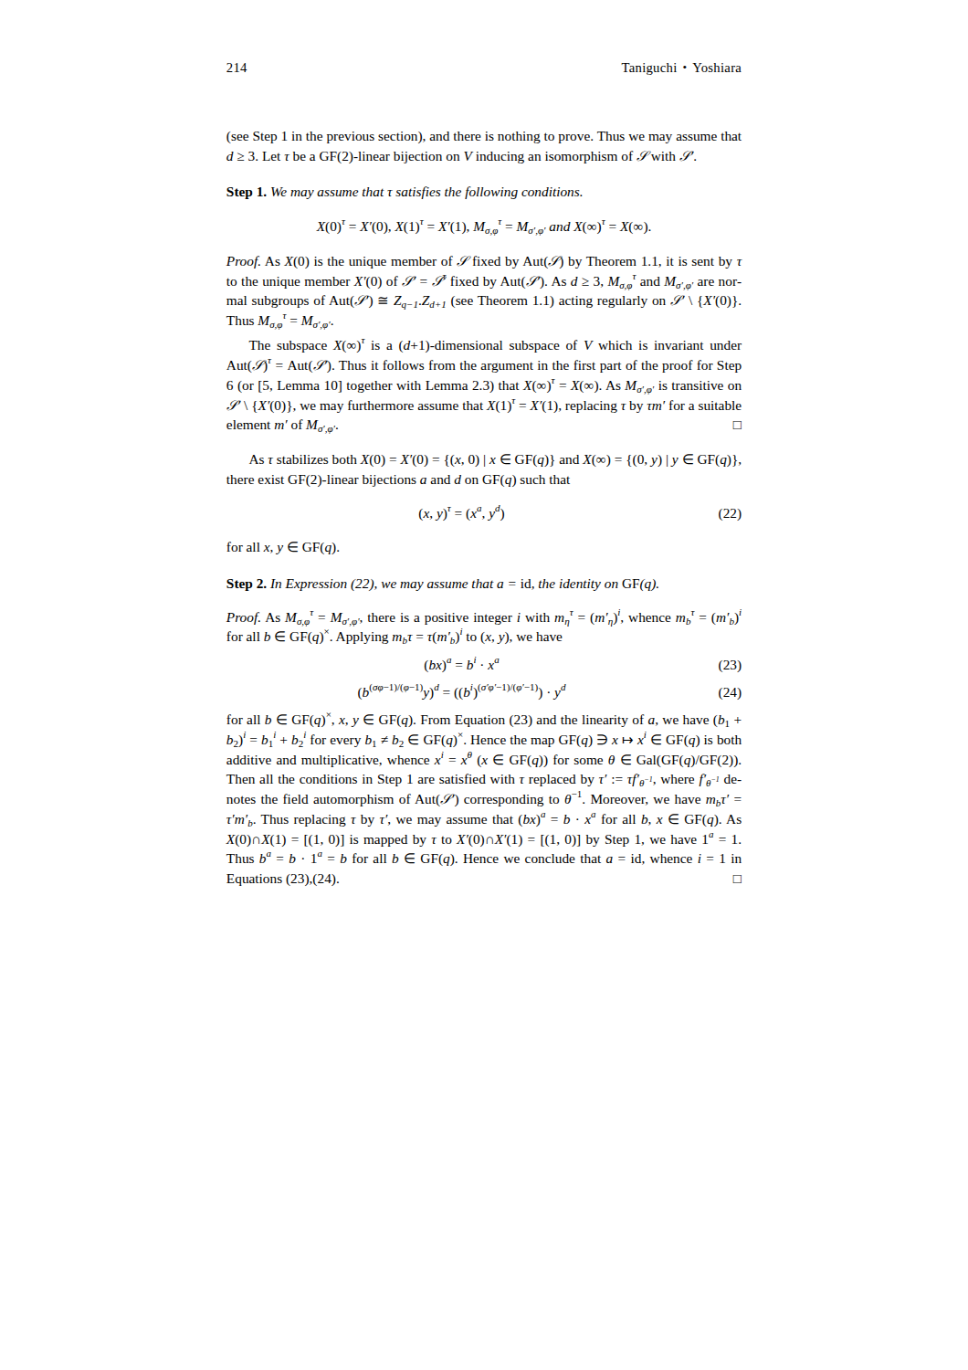214 Taniguchi•Yoshiara
(see Step 1 in the previous section), and there is nothing to prove. Thus we may assume that d ≥ 3. Let τ be a GF(2)-linear bijection on V inducing an isomorphism of 𝒮 with 𝒮′.
Step 1. We may assume that τ satisfies the following conditions.
X(0)τ = X′(0), X(1)τ = X′(1), Mσ,φτ = Mσ′,φ′ and X(∞)τ = X(∞).
Proof. As X(0) is the unique member of 𝒮 fixed by Aut(𝒮) by Theorem 1.1, it is sent by τ to the unique member X′(0) of 𝒮′ = 𝒮τ fixed by Aut(𝒮′). As d ≥ 3, Mσ,φτ and Mσ′,φ′ are normal subgroups of Aut(𝒮′) ≅ Zq−1.Zd+1 (see Theorem 1.1) acting regularly on 𝒮′ \ {X′(0)}. Thus Mσ,φτ = Mσ′,φ′.
The subspace X(∞)τ is a (d+1)-dimensional subspace of V which is invariant under Aut(𝒮)τ = Aut(𝒮′). Thus it follows from the argument in the first part of the proof for Step 6 (or [5, Lemma 10] together with Lemma 2.3) that X(∞)τ = X(∞). As Mσ′,φ′ is transitive on 𝒮′ \ {X′(0)}, we may furthermore assume that X(1)τ = X′(1), replacing τ by τm′ for a suitable element m′ of Mσ′,φ′.□
As τ stabilizes both X(0) = X′(0) = {(x, 0) | x ∈ GF(q)} and X(∞) = {(0, y) | y ∈ GF(q)}, there exist GF(2)-linear bijections a and d on GF(q) such that
(x, y)τ = (xa, yd)
(22)
for all x, y ∈ GF(q).
Step 2. In Expression (22), we may assume that a = id, the identity on GF(q).
Proof. As Mσ,φτ = Mσ′,φ′, there is a positive integer i with mητ = (m′η)i, whence mbτ = (m′b)i for all b ∈ GF(q)×. Applying mbτ = τ(m′b)i to (x, y), we have
(bx)a = bi · xa
(23)
(b(σφ−1)/(φ−1)y)d = ((bi)(σ′φ′−1)/(φ′−1)) · yd
(24)
for all b ∈ GF(q)×, x, y ∈ GF(q). From Equation (23) and the linearity of a, we have (b1 + b2)i = b1i + b2i for every b1 ≠ b2 ∈ GF(q)×. Hence the map GF(q) ∋ x ↦ xi ∈ GF(q) is both additive and multiplicative, whence xi = xθ (x ∈ GF(q)) for some θ ∈ Gal(GF(q)/GF(2)). Then all the conditions in Step 1 are satisfied with τ replaced by τ′ := τf′θ−1, where f′θ−1 denotes the field automorphism of Aut(𝒮′) corresponding to θ−1. Moreover, we have mbτ′ = τ′m′b. Thus replacing τ by τ′, we may assume that (bx)a = b · xa for all b, x ∈ GF(q). As X(0)∩X(1) = [(1, 0)] is mapped by τ to X′(0)∩X′(1) = [(1, 0)] by Step 1, we have 1a = 1. Thus ba = b · 1a = b for all b ∈ GF(q). Hence we conclude that a = id, whence i = 1 in Equations (23),(24).□